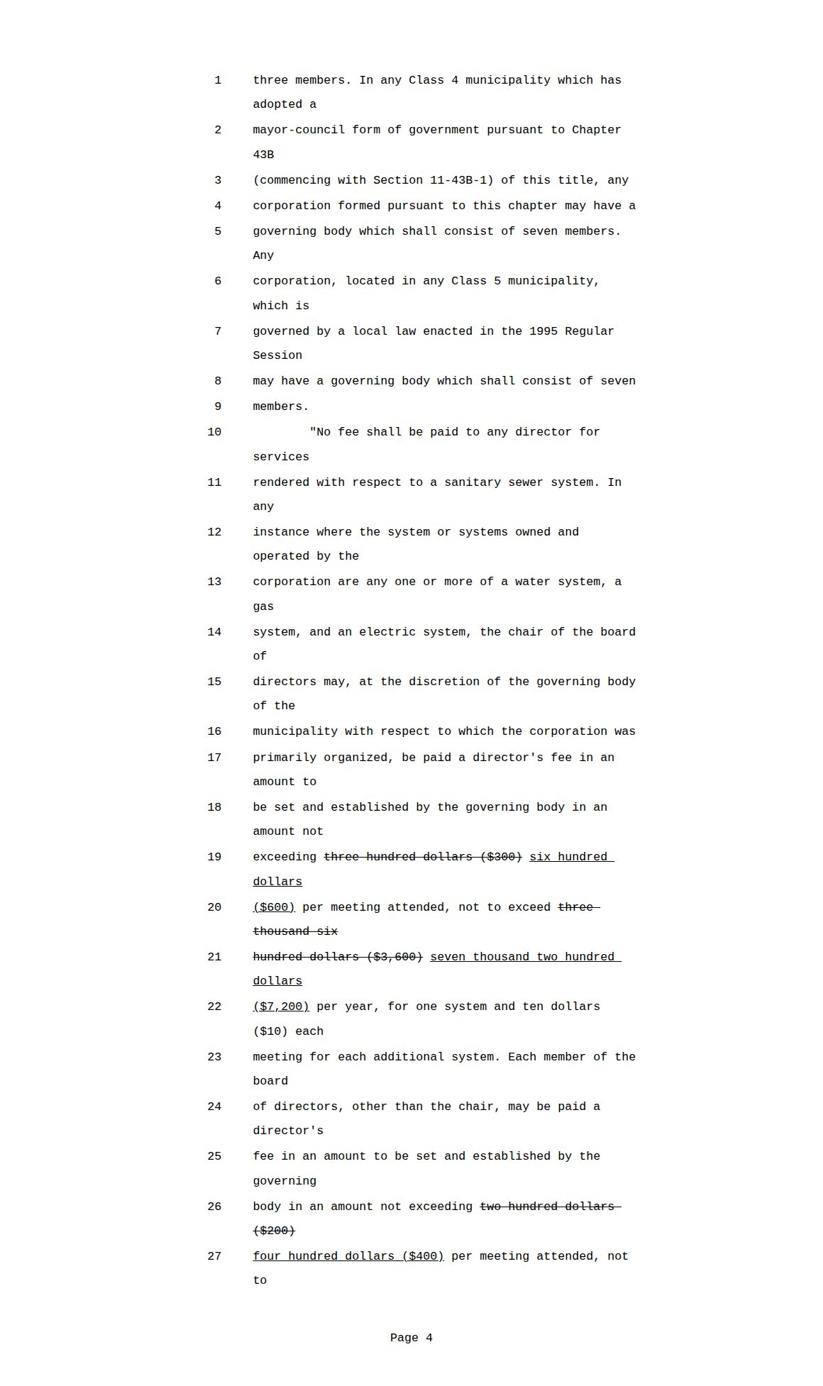| 1 | three members. In any Class 4 municipality which has adopted a |
| 2 | mayor-council form of government pursuant to Chapter 43B |
| 3 | (commencing with Section 11-43B-1) of this title, any |
| 4 | corporation formed pursuant to this chapter may have a |
| 5 | governing body which shall consist of seven members. Any |
| 6 | corporation, located in any Class 5 municipality, which is |
| 7 | governed by a local law enacted in the 1995 Regular Session |
| 8 | may have a governing body which shall consist of seven |
| 9 | members. |
| 10 | "No fee shall be paid to any director for services |
| 11 | rendered with respect to a sanitary sewer system. In any |
| 12 | instance where the system or systems owned and operated by the |
| 13 | corporation are any one or more of a water system, a gas |
| 14 | system, and an electric system, the chair of the board of |
| 15 | directors may, at the discretion of the governing body of the |
| 16 | municipality with respect to which the corporation was |
| 17 | primarily organized, be paid a director's fee in an amount to |
| 18 | be set and established by the governing body in an amount not |
| 19 | exceeding three hundred dollars ($300) six hundred dollars |
| 20 | ($600) per meeting attended, not to exceed three thousand six |
| 21 | hundred dollars ($3,600) seven thousand two hundred dollars |
| 22 | ($7,200) per year, for one system and ten dollars ($10) each |
| 23 | meeting for each additional system. Each member of the board |
| 24 | of directors, other than the chair, may be paid a director's |
| 25 | fee in an amount to be set and established by the governing |
| 26 | body in an amount not exceeding two hundred dollars ($200) |
| 27 | four hundred dollars ($400) per meeting attended, not to |
Page 4